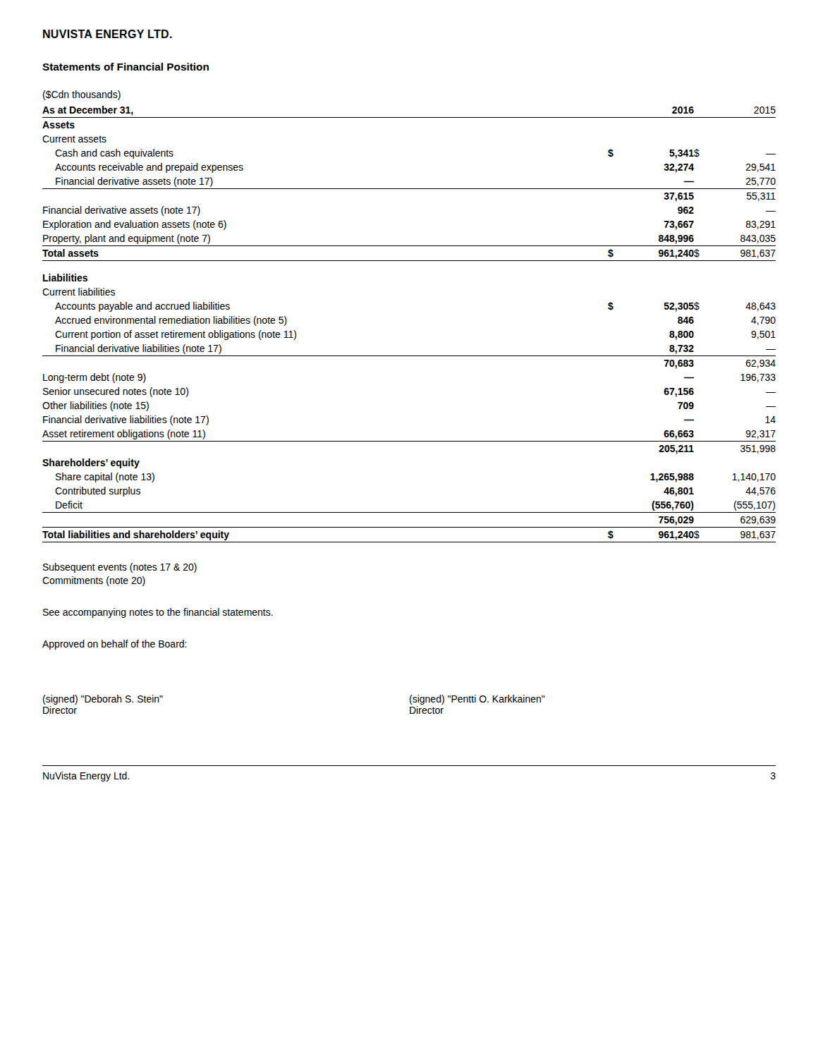NUVISTA ENERGY LTD.
Statements of Financial Position
($Cdn thousands)
| As at December 31, | | 2016 | | 2015 |
| Assets | | | | |
| Current assets | | | | |
| Cash and cash equivalents | $ | 5,341 | $ | — |
| Accounts receivable and prepaid expenses | | 32,274 | | 29,541 |
| Financial derivative assets (note 17) | | — | | 25,770 |
| | | 37,615 | | 55,311 |
| Financial derivative assets (note 17) | | 962 | | — |
| Exploration and evaluation assets (note 6) | | 73,667 | | 83,291 |
| Property, plant and equipment (note 7) | | 848,996 | | 843,035 |
| Total assets | $ | 961,240 | $ | 981,637 |
| Liabilities | | | | |
| Current liabilities | | | | |
| Accounts payable and accrued liabilities | $ | 52,305 | $ | 48,643 |
| Accrued environmental remediation liabilities (note 5) | | 846 | | 4,790 |
| Current portion of asset retirement obligations (note 11) | | 8,800 | | 9,501 |
| Financial derivative liabilities (note 17) | | 8,732 | | — |
| | | 70,683 | | 62,934 |
| Long-term debt (note 9) | | — | | 196,733 |
| Senior unsecured notes (note 10) | | 67,156 | | — |
| Other liabilities (note 15) | | 709 | | — |
| Financial derivative liabilities (note 17) | | — | | 14 |
| Asset retirement obligations (note 11) | | 66,663 | | 92,317 |
| | | 205,211 | | 351,998 |
| Shareholders’ equity | | | | |
| Share capital (note 13) | | 1,265,988 | | 1,140,170 |
| Contributed surplus | | 46,801 | | 44,576 |
| Deficit | | (556,760) | | (555,107) |
| | | 756,029 | | 629,639 |
| Total liabilities and shareholders’ equity | $ | 961,240 | $ | 981,637 |
Subsequent events (notes 17 & 20)
Commitments (note 20)
See accompanying notes to the financial statements.
Approved on behalf of the Board:
| (signed) "Deborah S. Stein" | (signed) "Pentti O. Karkkainen" |
| Director | Director |
NuVista Energy Ltd. 3